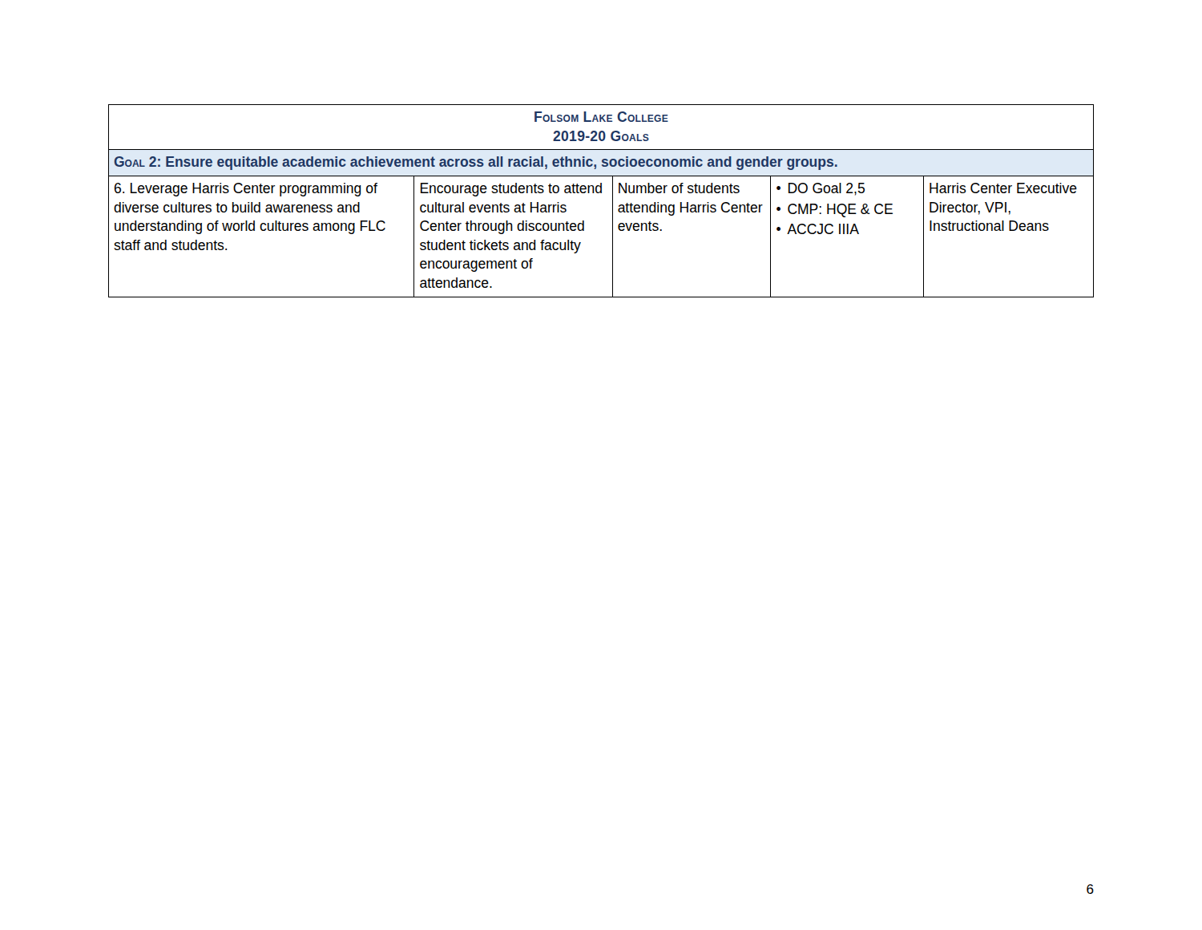| Folsom Lake College 2019-20 Goals |
| Goal 2: Ensure equitable academic achievement across all racial, ethnic, socioeconomic and gender groups. |
| 6. Leverage Harris Center programming of diverse cultures to build awareness and understanding of world cultures among FLC staff and students. | Encourage students to attend cultural events at Harris Center through discounted student tickets and faculty encouragement of attendance. | Number of students attending Harris Center events. | DO Goal 2,5 CMP: HQE & CE ACCJC IIIA | Harris Center Executive Director, VPI, Instructional Deans |
6